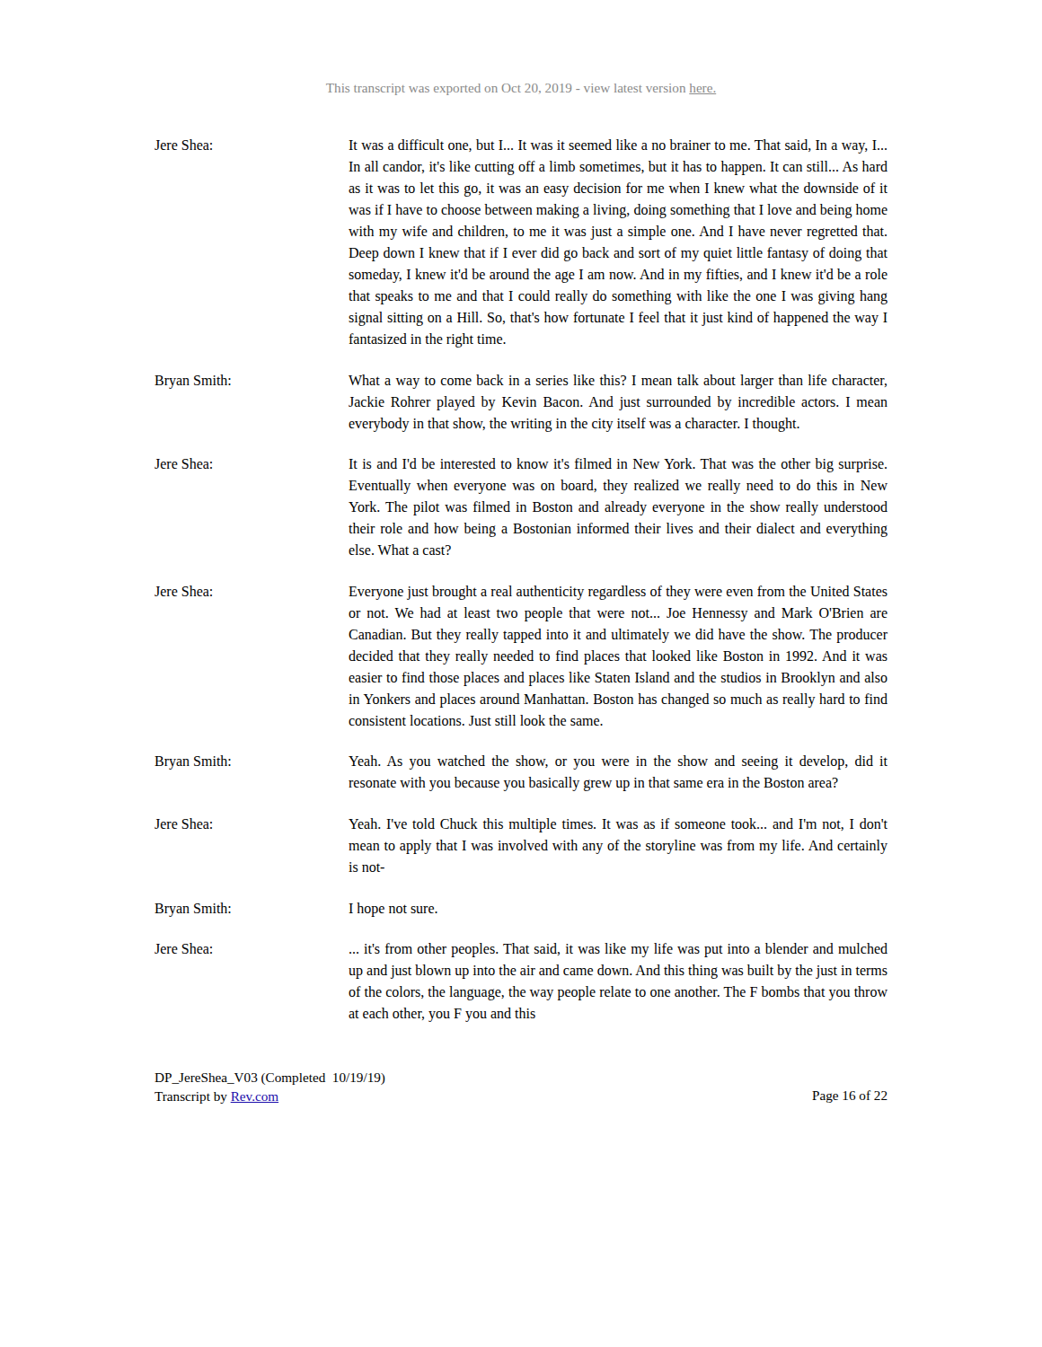This transcript was exported on Oct 20, 2019 - view latest version here.
Jere Shea:
It was a difficult one, but I... It was it seemed like a no brainer to me. That said, In a way, I... In all candor, it's like cutting off a limb sometimes, but it has to happen. It can still... As hard as it was to let this go, it was an easy decision for me when I knew what the downside of it was if I have to choose between making a living, doing something that I love and being home with my wife and children, to me it was just a simple one. And I have never regretted that. Deep down I knew that if I ever did go back and sort of my quiet little fantasy of doing that someday, I knew it'd be around the age I am now. And in my fifties, and I knew it'd be a role that speaks to me and that I could really do something with like the one I was giving hang signal sitting on a Hill. So, that's how fortunate I feel that it just kind of happened the way I fantasized in the right time.
Bryan Smith:
What a way to come back in a series like this? I mean talk about larger than life character, Jackie Rohrer played by Kevin Bacon. And just surrounded by incredible actors. I mean everybody in that show, the writing in the city itself was a character. I thought.
Jere Shea:
It is and I'd be interested to know it's filmed in New York. That was the other big surprise. Eventually when everyone was on board, they realized we really need to do this in New York. The pilot was filmed in Boston and already everyone in the show really understood their role and how being a Bostonian informed their lives and their dialect and everything else. What a cast?
Jere Shea:
Everyone just brought a real authenticity regardless of they were even from the United States or not. We had at least two people that were not... Joe Hennessy and Mark O'Brien are Canadian. But they really tapped into it and ultimately we did have the show. The producer decided that they really needed to find places that looked like Boston in 1992. And it was easier to find those places and places like Staten Island and the studios in Brooklyn and also in Yonkers and places around Manhattan. Boston has changed so much as really hard to find consistent locations. Just still look the same.
Bryan Smith:
Yeah. As you watched the show, or you were in the show and seeing it develop, did it resonate with you because you basically grew up in that same era in the Boston area?
Jere Shea:
Yeah. I've told Chuck this multiple times. It was as if someone took... and I'm not, I don't mean to apply that I was involved with any of the storyline was from my life. And certainly is not-
Bryan Smith:
I hope not sure.
Jere Shea:
... it's from other peoples. That said, it was like my life was put into a blender and mulched up and just blown up into the air and came down. And this thing was built by the just in terms of the colors, the language, the way people relate to one another. The F bombs that you throw at each other, you F you and this
DP_JereShea_V03 (Completed 10/19/19)
Transcript by Rev.com
Page 16 of 22